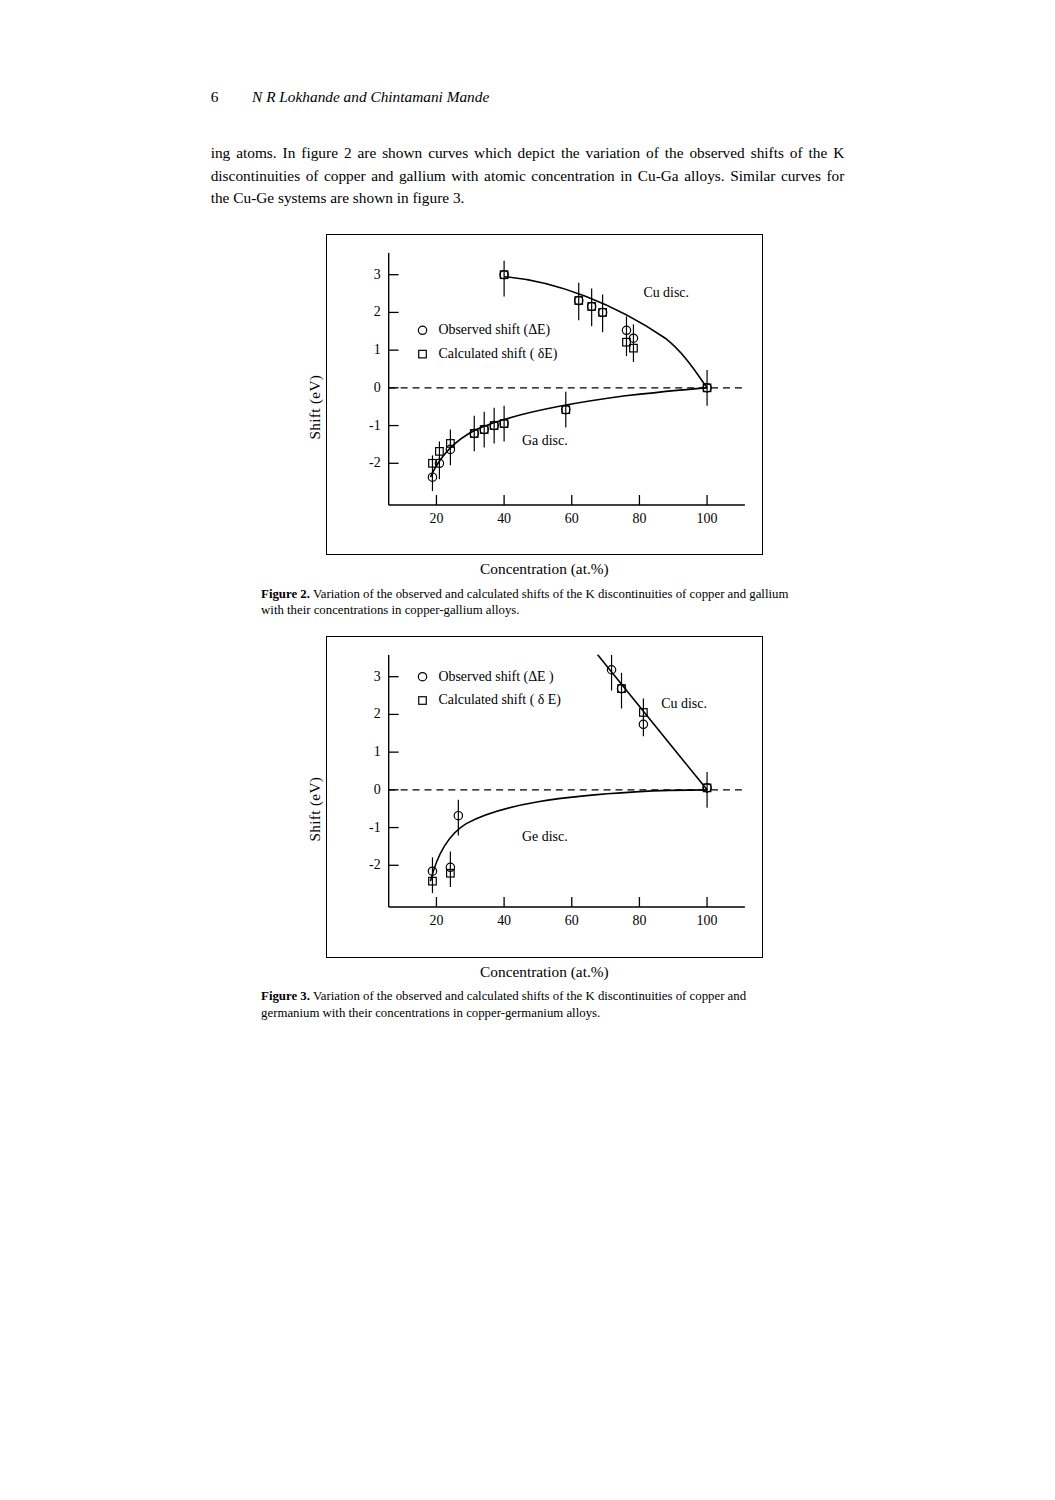6 N R Lokhande and Chintamani Mande
ing atoms. In figure 2 are shown curves which depict the variation of the observed shifts of the K discontinuities of copper and gallium with atomic concentration in Cu-Ga alloys. Similar curves for the Cu-Ge systems are shown in figure 3.
Shift (eV)
3 2 1 0 -1 -2 20 40 60 80 100 Cu disc. Ga disc. Observed shift (ΔE) Calculated shift ( δE)
Concentration (at.%)
Figure 2. Variation of the observed and calculated shifts of the K discontinuities of copper and gallium with their concentrations in copper-gallium alloys.
Shift (eV)
3 2 1 0 -1 -2 20 40 60 80 100 Cu disc. Ge disc. Observed shift (ΔE ) Calculated shift ( δ E)
Concentration (at.%)
Figure 3. Variation of the observed and calculated shifts of the K discontinuities of copper and germanium with their concentrations in copper-germanium alloys.